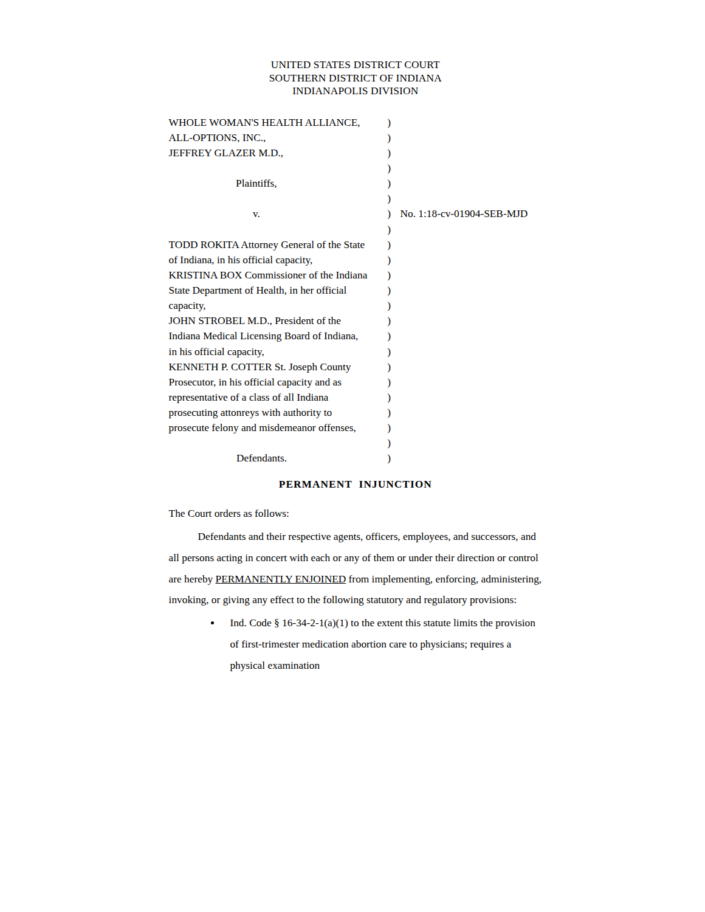UNITED STATES DISTRICT COURT
SOUTHERN DISTRICT OF INDIANA
INDIANAPOLIS DIVISION
| WHOLE WOMAN'S HEALTH ALLIANCE, | ) | |
| ALL-OPTIONS, INC., | ) | |
| JEFFREY GLAZER M.D., | ) | |
| | ) | |
| Plaintiffs, | ) | |
| | ) | |
| v. | ) | No. 1:18-cv-01904-SEB-MJD |
| | ) | |
| TODD ROKITA Attorney General of the State | ) | |
| of Indiana, in his official capacity, | ) | |
| KRISTINA BOX Commissioner of the Indiana | ) | |
| State Department of Health, in her official | ) | |
| capacity, | ) | |
| JOHN STROBEL M.D., President of the | ) | |
| Indiana Medical Licensing Board of Indiana, | ) | |
| in his official capacity, | ) | |
| KENNETH P. COTTER St. Joseph County | ) | |
| Prosecutor, in his official capacity and as | ) | |
| representative of a class of all Indiana | ) | |
| prosecuting attonreys with authority to | ) | |
| prosecute felony and misdemeanor offenses, | ) | |
| | ) | |
| Defendants. | ) | |
PERMANENT INJUNCTION
The Court orders as follows:
Defendants and their respective agents, officers, employees, and successors, and all persons acting in concert with each or any of them or under their direction or control are hereby PERMANENTLY ENJOINED from implementing, enforcing, administering, invoking, or giving any effect to the following statutory and regulatory provisions:
Ind. Code § 16-34-2-1(a)(1) to the extent this statute limits the provision of first-trimester medication abortion care to physicians; requires a physical examination